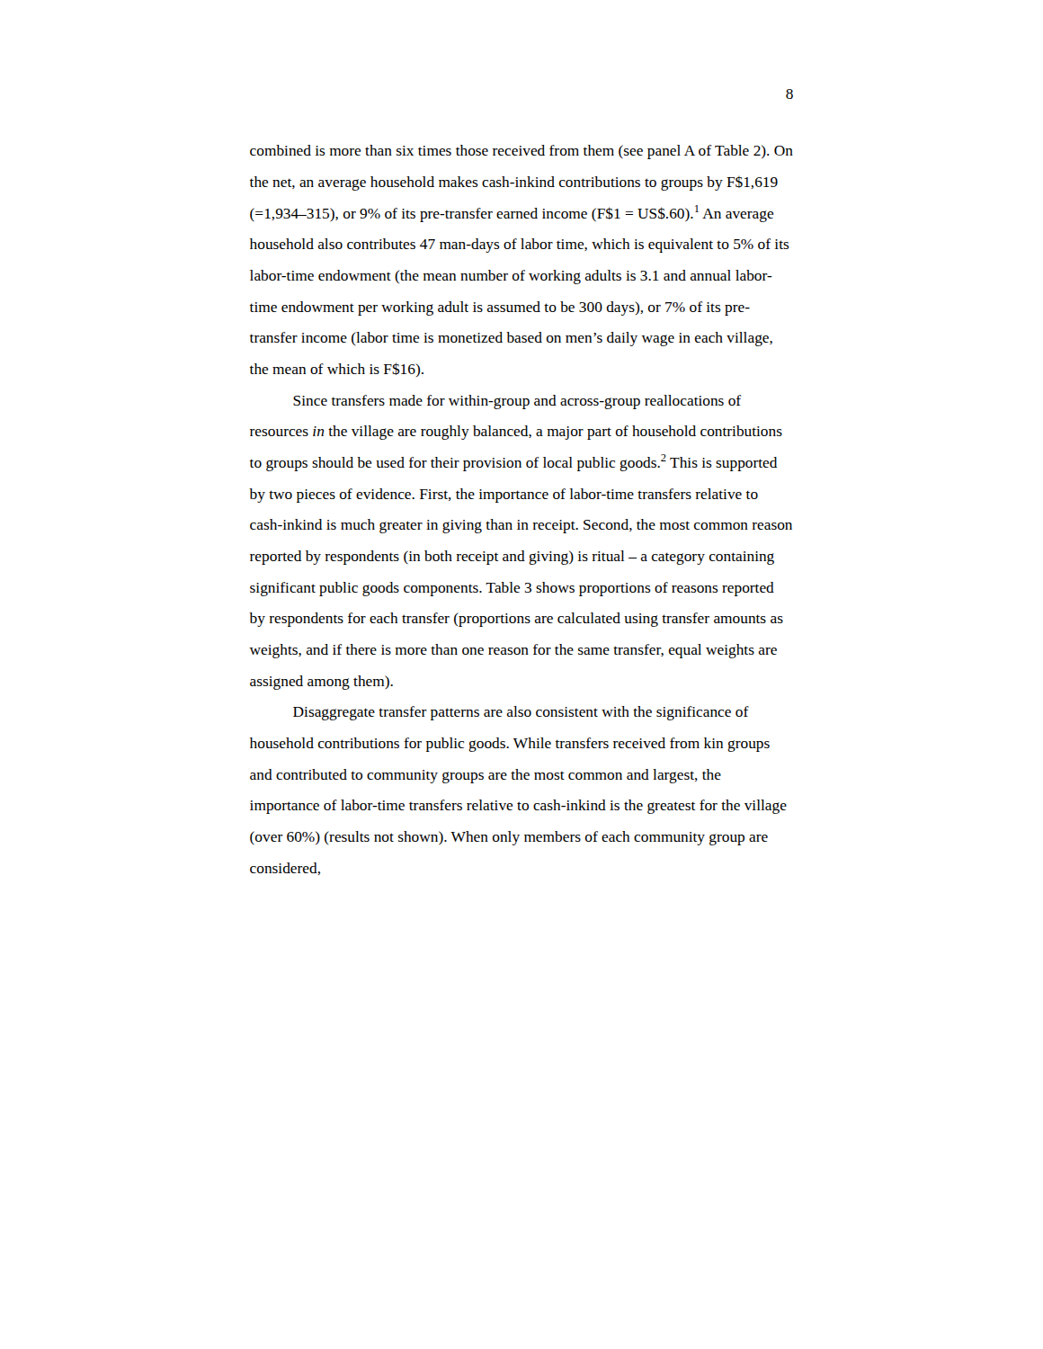8
combined is more than six times those received from them (see panel A of Table 2). On the net, an average household makes cash-inkind contributions to groups by F$1,619 (=1,934–315), or 9% of its pre-transfer earned income (F$1 = US$.60).1 An average household also contributes 47 man-days of labor time, which is equivalent to 5% of its labor-time endowment (the mean number of working adults is 3.1 and annual labor-time endowment per working adult is assumed to be 300 days), or 7% of its pre-transfer income (labor time is monetized based on men’s daily wage in each village, the mean of which is F$16).
Since transfers made for within-group and across-group reallocations of resources in the village are roughly balanced, a major part of household contributions to groups should be used for their provision of local public goods.2 This is supported by two pieces of evidence. First, the importance of labor-time transfers relative to cash-inkind is much greater in giving than in receipt. Second, the most common reason reported by respondents (in both receipt and giving) is ritual – a category containing significant public goods components. Table 3 shows proportions of reasons reported by respondents for each transfer (proportions are calculated using transfer amounts as weights, and if there is more than one reason for the same transfer, equal weights are assigned among them).
Disaggregate transfer patterns are also consistent with the significance of household contributions for public goods. While transfers received from kin groups and contributed to community groups are the most common and largest, the importance of labor-time transfers relative to cash-inkind is the greatest for the village (over 60%) (results not shown). When only members of each community group are considered,